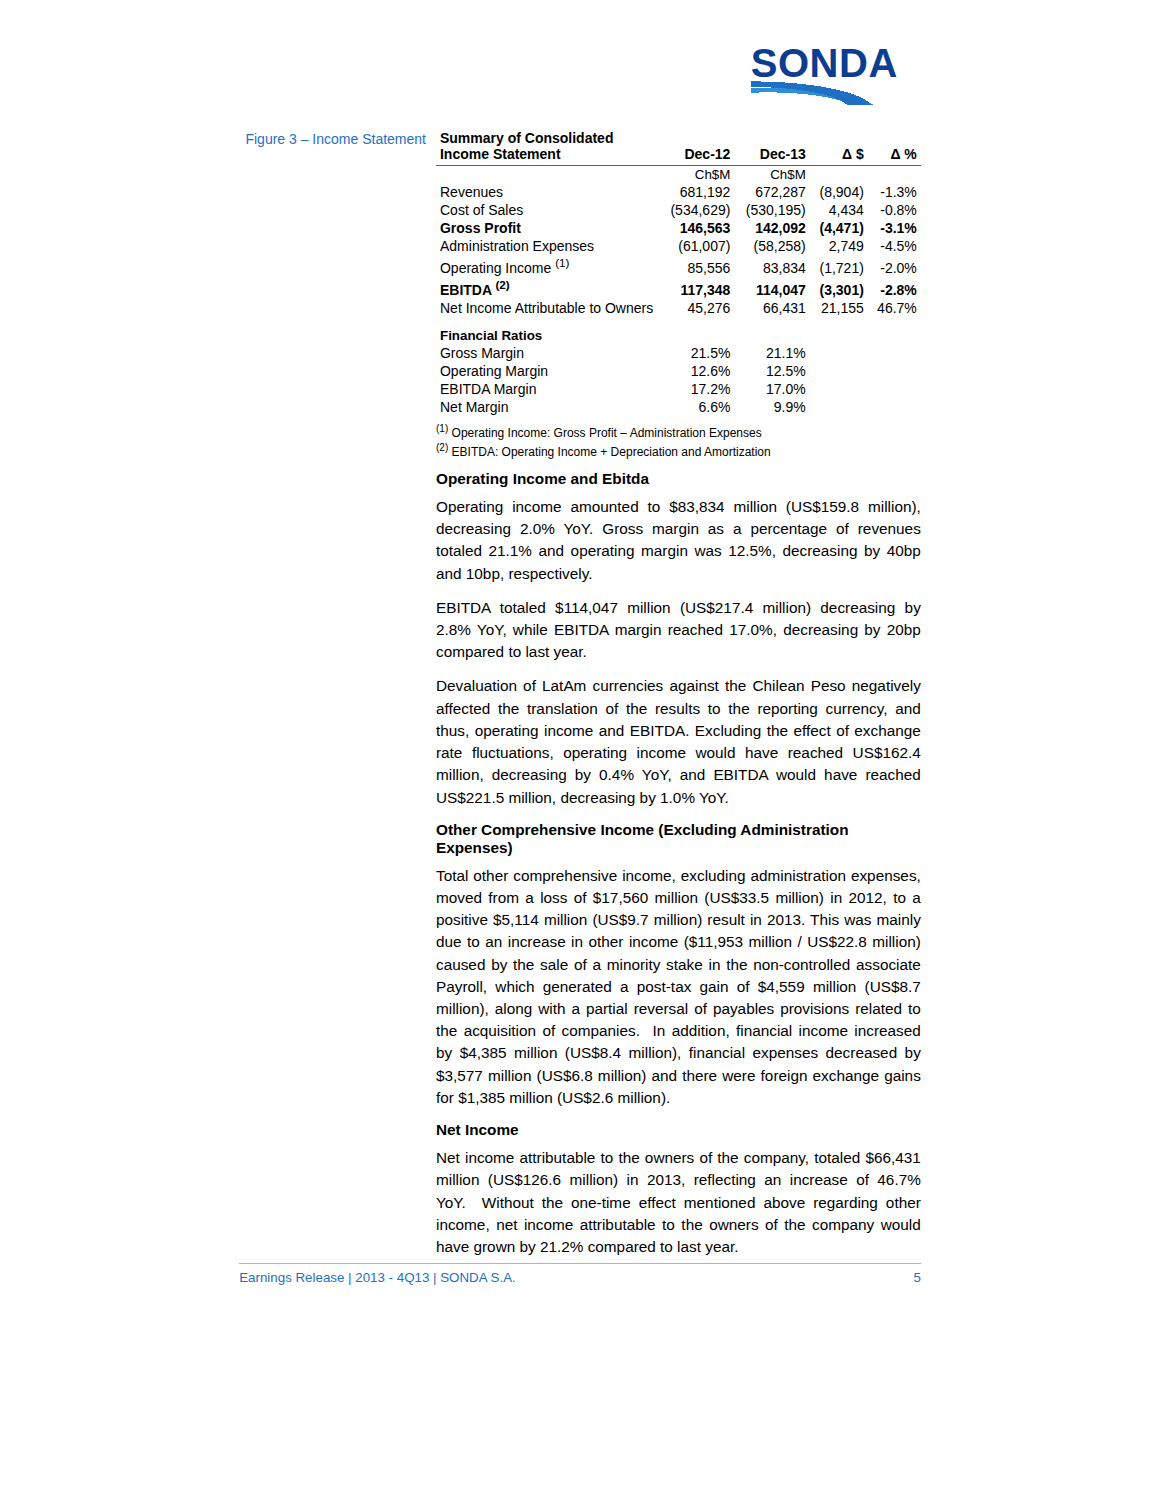SONDA
Figure 3 – Income Statement
| Summary of Consolidated Income Statement | Dec-12 | Dec-13 | Δ $ | Δ % |
| --- | --- | --- | --- | --- |
| | Ch$M | Ch$M | | |
| Revenues | 681,192 | 672,287 | (8,904) | -1.3% |
| Cost of Sales | (534,629) | (530,195) | 4,434 | -0.8% |
| Gross Profit | 146,563 | 142,092 | (4,471) | -3.1% |
| Administration Expenses | (61,007) | (58,258) | 2,749 | -4.5% |
| Operating Income (1) | 85,556 | 83,834 | (1,721) | -2.0% |
| EBITDA (2) | 117,348 | 114,047 | (3,301) | -2.8% |
| Net Income Attributable to Owners | 45,276 | 66,431 | 21,155 | 46.7% |
| Financial Ratios | | | | |
| Gross Margin | 21.5% | 21.1% | | |
| Operating Margin | 12.6% | 12.5% | | |
| EBITDA Margin | 17.2% | 17.0% | | |
| Net Margin | 6.6% | 9.9% | | |
(1) Operating Income: Gross Profit – Administration Expenses
(2) EBITDA: Operating Income + Depreciation and Amortization
Operating Income and Ebitda
Operating income amounted to $83,834 million (US$159.8 million), decreasing 2.0% YoY. Gross margin as a percentage of revenues totaled 21.1% and operating margin was 12.5%, decreasing by 40bp and 10bp, respectively.
EBITDA totaled $114,047 million (US$217.4 million) decreasing by 2.8% YoY, while EBITDA margin reached 17.0%, decreasing by 20bp compared to last year.
Devaluation of LatAm currencies against the Chilean Peso negatively affected the translation of the results to the reporting currency, and thus, operating income and EBITDA. Excluding the effect of exchange rate fluctuations, operating income would have reached US$162.4 million, decreasing by 0.4% YoY, and EBITDA would have reached US$221.5 million, decreasing by 1.0% YoY.
Other Comprehensive Income (Excluding Administration Expenses)
Total other comprehensive income, excluding administration expenses, moved from a loss of $17,560 million (US$33.5 million) in 2012, to a positive $5,114 million (US$9.7 million) result in 2013. This was mainly due to an increase in other income ($11,953 million / US$22.8 million) caused by the sale of a minority stake in the non-controlled associate Payroll, which generated a post-tax gain of $4,559 million (US$8.7 million), along with a partial reversal of payables provisions related to the acquisition of companies. In addition, financial income increased by $4,385 million (US$8.4 million), financial expenses decreased by $3,577 million (US$6.8 million) and there were foreign exchange gains for $1,385 million (US$2.6 million).
Net Income
Net income attributable to the owners of the company, totaled $66,431 million (US$126.6 million) in 2013, reflecting an increase of 46.7% YoY. Without the one-time effect mentioned above regarding other income, net income attributable to the owners of the company would have grown by 21.2% compared to last year.
Earnings Release | 2013 - 4Q13 | SONDA S.A. 5